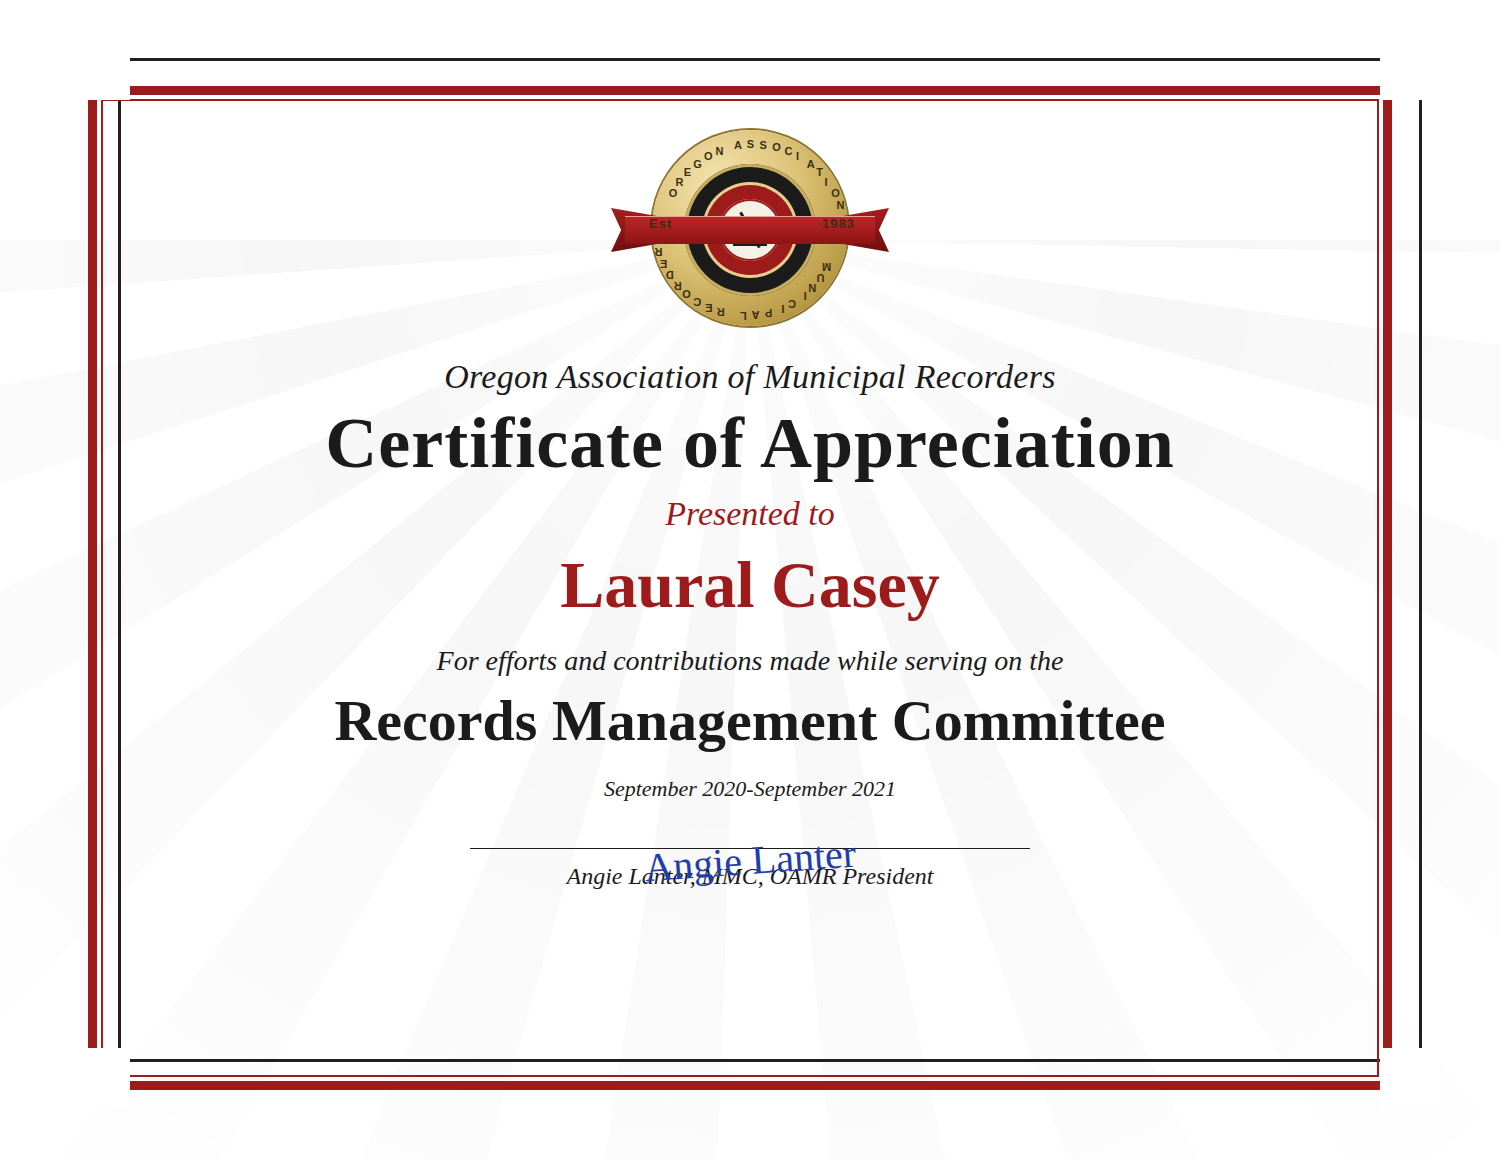O R E G O N A S S O C I A T I O N O F M U N I C I P A L R E C O R D E R S
Est 1983
Oregon Association of Municipal Recorders
Certificate of Appreciation
Presented to
Laural Casey
For efforts and contributions made while serving on the
Records Management Committee
September 2020-September 2021
Angie Lanter
Angie Lanter, MMC, OAMR President